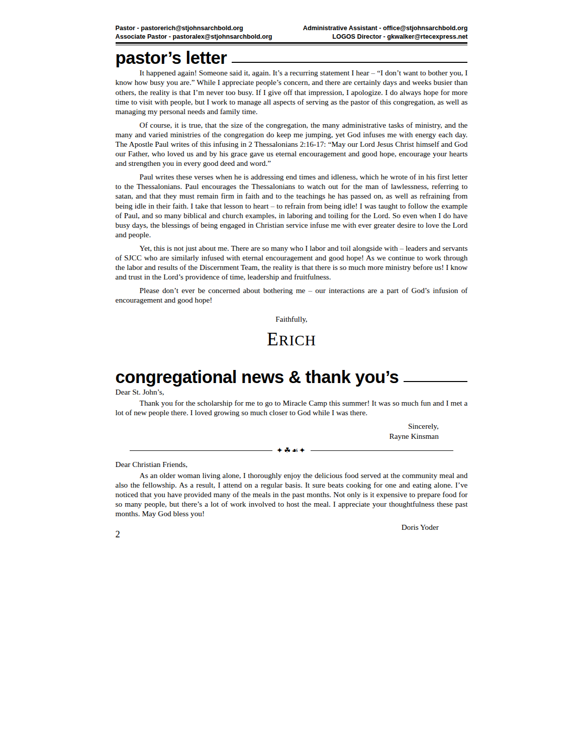Pastor - pastorerich@stjohnsarchbold.org
Associate Pastor - pastoralex@stjohnsarchbold.org
Administrative Assistant - office@stjohnsarchbold.org
LOGOS Director - gkwalker@rtecexpress.net
pastor’s letter
It happened again! Someone said it, again. It’s a recurring statement I hear – “I don’t want to bother you, I know how busy you are.” While I appreciate people’s concern, and there are certainly days and weeks busier than others, the reality is that I’m never too busy. If I give off that impression, I apologize. I do always hope for more time to visit with people, but I work to manage all aspects of serving as the pastor of this congregation, as well as managing my personal needs and family time.
Of course, it is true, that the size of the congregation, the many administrative tasks of ministry, and the many and varied ministries of the congregation do keep me jumping, yet God infuses me with energy each day. The Apostle Paul writes of this infusing in 2 Thessalonians 2:16-17: “May our Lord Jesus Christ himself and God our Father, who loved us and by his grace gave us eternal encouragement and good hope, encourage your hearts and strengthen you in every good deed and word.”
Paul writes these verses when he is addressing end times and idleness, which he wrote of in his first letter to the Thessalonians. Paul encourages the Thessalonians to watch out for the man of lawlessness, referring to satan, and that they must remain firm in faith and to the teachings he has passed on, as well as refraining from being idle in their faith. I take that lesson to heart – to refrain from being idle! I was taught to follow the example of Paul, and so many biblical and church examples, in laboring and toiling for the Lord. So even when I do have busy days, the blessings of being engaged in Christian service infuse me with ever greater desire to love the Lord and people.
Yet, this is not just about me. There are so many who I labor and toil alongside with – leaders and servants of SJCC who are similarly infused with eternal encouragement and good hope! As we continue to work through the labor and results of the Discernment Team, the reality is that there is so much more ministry before us! I know and trust in the Lord’s providence of time, leadership and fruitfulness.
Please don’t ever be concerned about bothering me – our interactions are a part of God’s infusion of encouragement and good hope!
Faithfully,
ERICH
congregational news & thank you’s
Dear St. John’s,
Thank you for the scholarship for me to go to Miracle Camp this summer! It was so much fun and I met a lot of new people there. I loved growing so much closer to God while I was there.
Sincerely,
Rayne Kinsman
✦☘☙✦
Dear Christian Friends,
As an older woman living alone, I thoroughly enjoy the delicious food served at the community meal and also the fellowship. As a result, I attend on a regular basis. It sure beats cooking for one and eating alone. I’ve noticed that you have provided many of the meals in the past months. Not only is it expensive to prepare food for so many people, but there’s a lot of work involved to host the meal. I appreciate your thoughtfulness these past months. May God bless you!
Doris Yoder
2